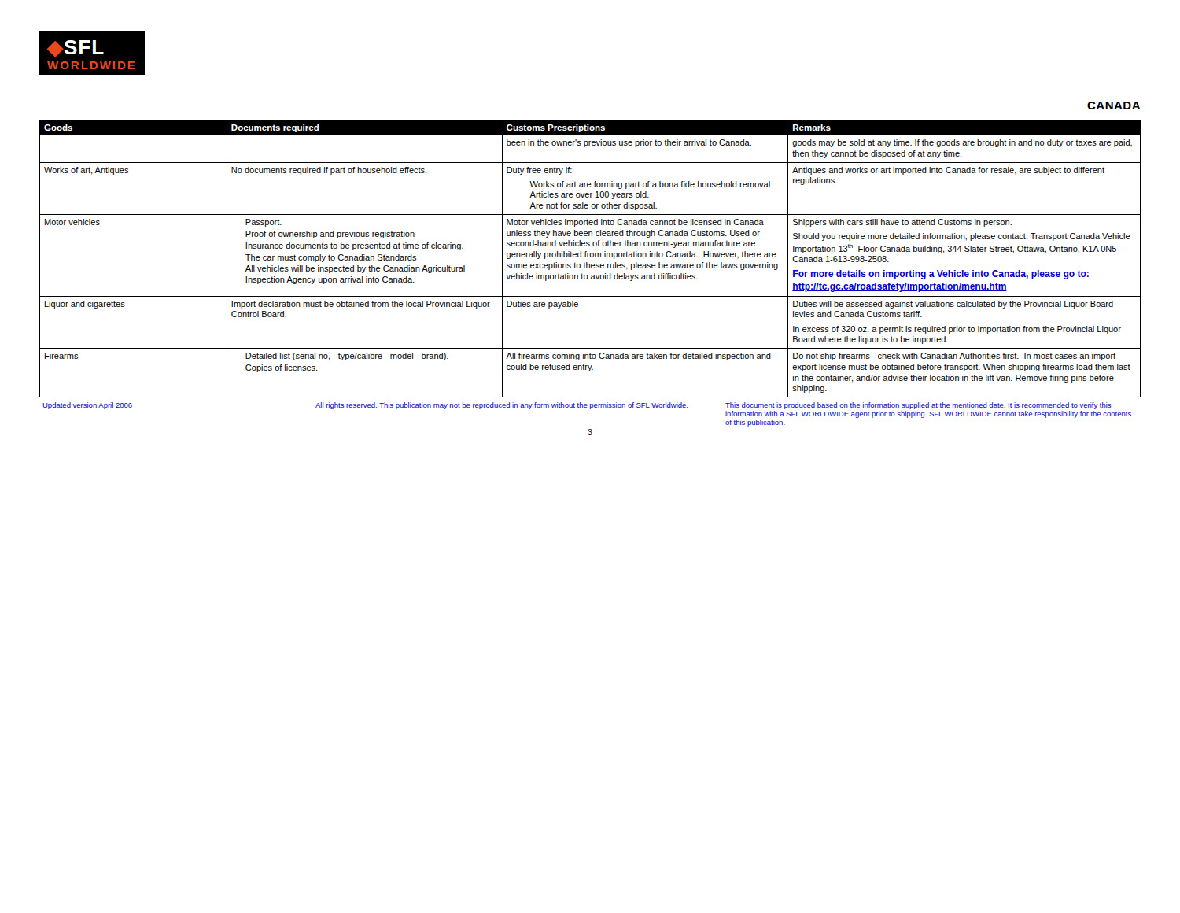◆SFL
WORLDWIDE
CANADA
| Goods | Documents required | Customs Prescriptions | Remarks |
| --- | --- | --- | --- |
| | | been in the owner's previous use prior to their arrival to Canada. | goods may be sold at any time. If the goods are brought in and no duty or taxes are paid, then they cannot be disposed of at any time. |
| Works of art, Antiques | No documents required if part of household effects. | Duty free entry if: Works of art are forming part of a bona fide household removal Articles are over 100 years old. Are not for sale or other disposal. | Antiques and works or art imported into Canada for resale, are subject to different regulations. |
| Motor vehicles | Passport. Proof of ownership and previous registration Insurance documents to be presented at time of clearing. The car must comply to Canadian Standards All vehicles will be inspected by the Canadian Agricultural Inspection Agency upon arrival into Canada. | Motor vehicles imported into Canada cannot be licensed in Canada unless they have been cleared through Canada Customs. Used or second-hand vehicles of other than current-year manufacture are generally prohibited from importation into Canada. However, there are some exceptions to these rules, please be aware of the laws governing vehicle importation to avoid delays and difficulties. | Shippers with cars still have to attend Customs in person. Should you require more detailed information, please contact: Transport Canada Vehicle Importation 13 th Floor Canada building, 344 Slater Street, Ottawa, Ontario, K1A 0N5 - Canada 1-613-998-2508. For more details on importing a Vehicle into Canada, please go to: http://tc.gc.ca/roadsafety/importation/menu.htm |
| Liquor and cigarettes | Import declaration must be obtained from the local Provincial Liquor Control Board. | Duties are payable | Duties will be assessed against valuations calculated by the Provincial Liquor Board levies and Canada Customs tariff. In excess of 320 oz. a permit is required prior to importation from the Provincial Liquor Board where the liquor is to be imported. |
| Firearms | Detailed list (serial no, - type/calibre - model - brand). Copies of licenses. | All firearms coming into Canada are taken for detailed inspection and could be refused entry. | Do not ship firearms - check with Canadian Authorities first. In most cases an import-export license must be obtained before transport. When shipping firearms load them last in the container, and/or advise their location in the lift van. Remove firing pins before shipping. |
| Updated version April 2006 | All rights reserved. This publication may not be reproduced in any form without the permission of SFL Worldwide. | This document is produced based on the information supplied at the mentioned date. It is recommended to verify this information with a SFL WORLDWIDE agent prior to shipping. SFL WORLDWIDE cannot take responsibility for the contents of this publication. |
3